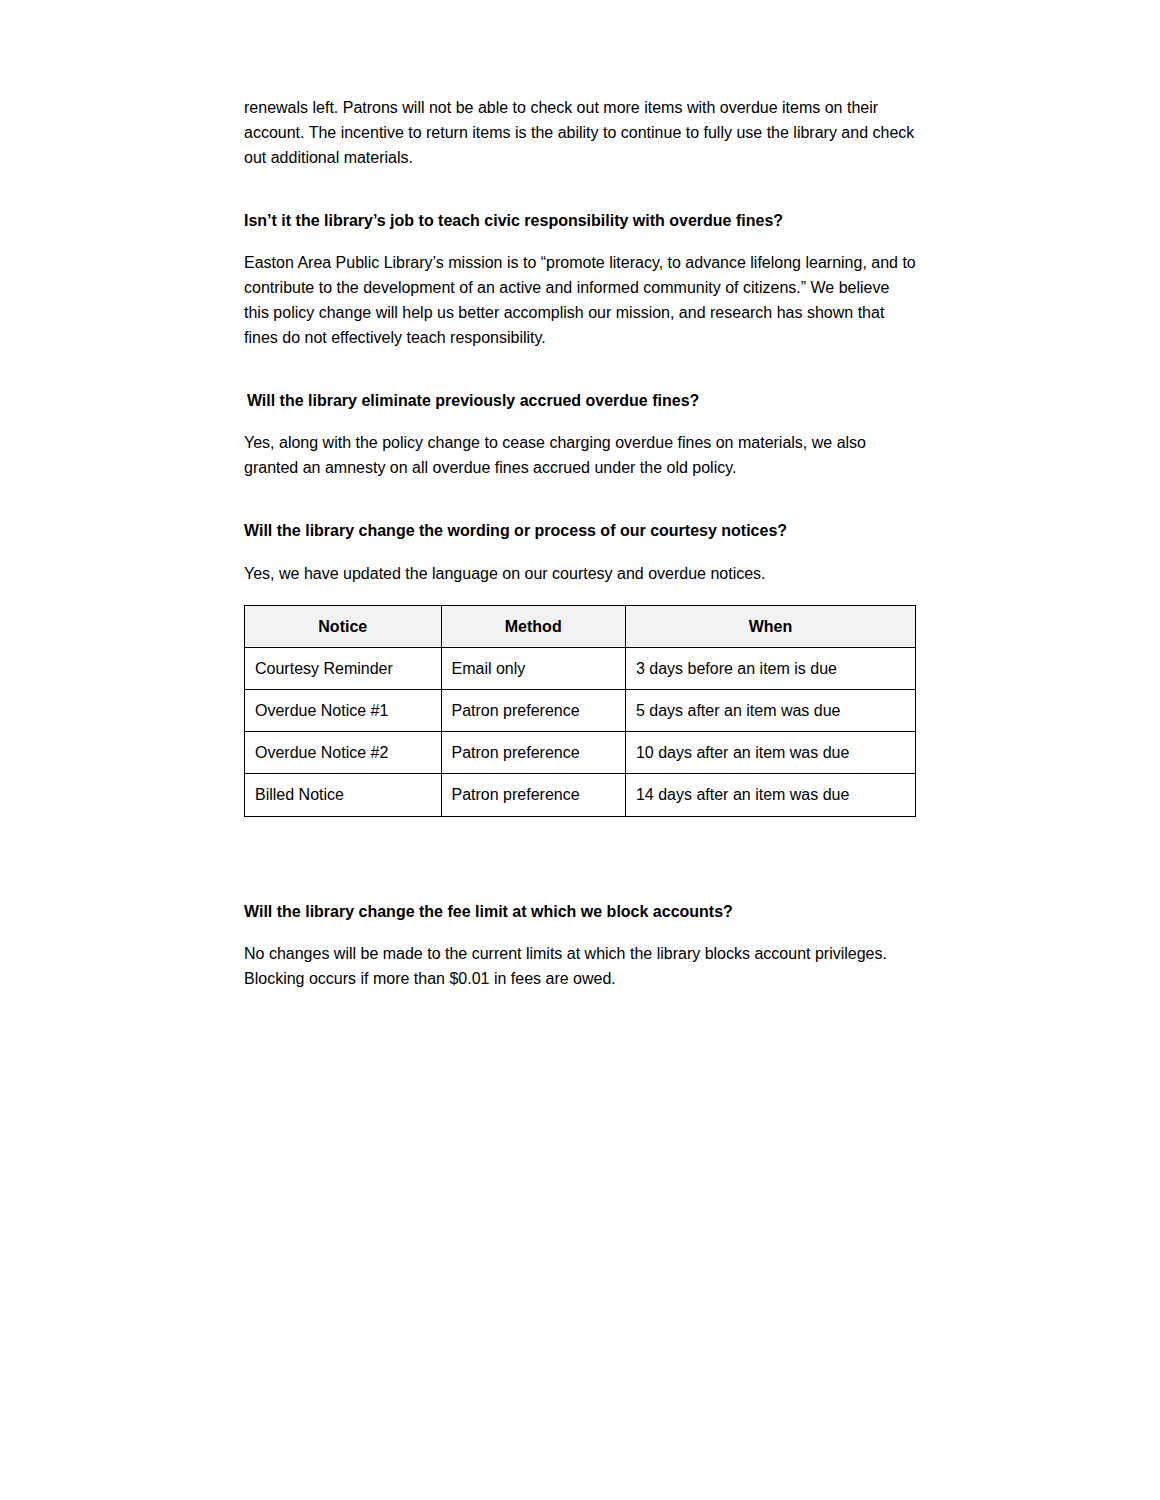renewals left. Patrons will not be able to check out more items with overdue items on their account. The incentive to return items is the ability to continue to fully use the library and check out additional materials.
Isn’t it the library’s job to teach civic responsibility with overdue fines?
Easton Area Public Library’s mission is to “promote literacy, to advance lifelong learning, and to contribute to the development of an active and informed community of citizens.” We believe this policy change will help us better accomplish our mission, and research has shown that fines do not effectively teach responsibility.
Will the library eliminate previously accrued overdue fines?
Yes, along with the policy change to cease charging overdue fines on materials, we also granted an amnesty on all overdue fines accrued under the old policy.
Will the library change the wording or process of our courtesy notices?
Yes, we have updated the language on our courtesy and overdue notices.
Notice schedule
| Notice | Method | When |
| --- | --- | --- |
| Courtesy Reminder | Email only | 3 days before an item is due |
| Overdue Notice #1 | Patron preference | 5 days after an item was due |
| Overdue Notice #2 | Patron preference | 10 days after an item was due |
| Billed Notice | Patron preference | 14 days after an item was due |
Will the library change the fee limit at which we block accounts?
No changes will be made to the current limits at which the library blocks account privileges. Blocking occurs if more than $0.01 in fees are owed.